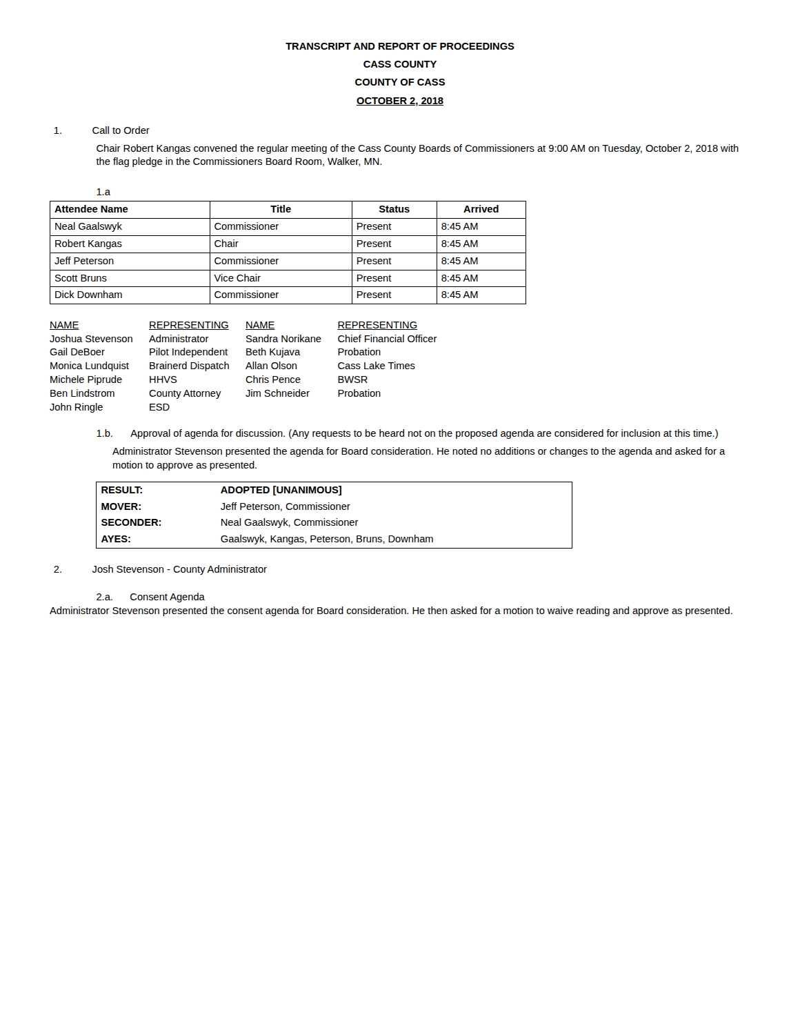TRANSCRIPT AND REPORT OF PROCEEDINGS
CASS COUNTY
COUNTY OF CASS
OCTOBER 2, 2018
1.
Call to Order
Chair Robert Kangas convened the regular meeting of the Cass County Boards of Commissioners at 9:00 AM on Tuesday, October 2, 2018 with the flag pledge in the Commissioners Board Room, Walker, MN.
1.a
| Attendee Name | Title | Status | Arrived |
| --- | --- | --- | --- |
| Neal Gaalswyk | Commissioner | Present | 8:45 AM |
| Robert Kangas | Chair | Present | 8:45 AM |
| Jeff Peterson | Commissioner | Present | 8:45 AM |
| Scott Bruns | Vice Chair | Present | 8:45 AM |
| Dick Downham | Commissioner | Present | 8:45 AM |
| NAME | REPRESENTING | NAME | REPRESENTING |
| Joshua Stevenson | Administrator | Sandra Norikane | Chief Financial Officer |
| Gail DeBoer | Pilot Independent | Beth Kujava | Probation |
| Monica Lundquist | Brainerd Dispatch | Allan Olson | Cass Lake Times |
| Michele Piprude | HHVS | Chris Pence | BWSR |
| Ben Lindstrom | County Attorney | Jim Schneider | Probation |
| John Ringle | ESD | | |
1.b.
Approval of agenda for discussion. (Any requests to be heard not on the proposed agenda are considered for inclusion at this time.)
Administrator Stevenson presented the agenda for Board consideration. He noted no additions or changes to the agenda and asked for a motion to approve as presented.
| RESULT: | ADOPTED [UNANIMOUS] |
| MOVER: | Jeff Peterson, Commissioner |
| SECONDER: | Neal Gaalswyk, Commissioner |
| AYES: | Gaalswyk, Kangas, Peterson, Bruns, Downham |
2.
Josh Stevenson - County Administrator
2.a. Consent Agenda
Administrator Stevenson presented the consent agenda for Board consideration. He then asked for a motion to waive reading and approve as presented.